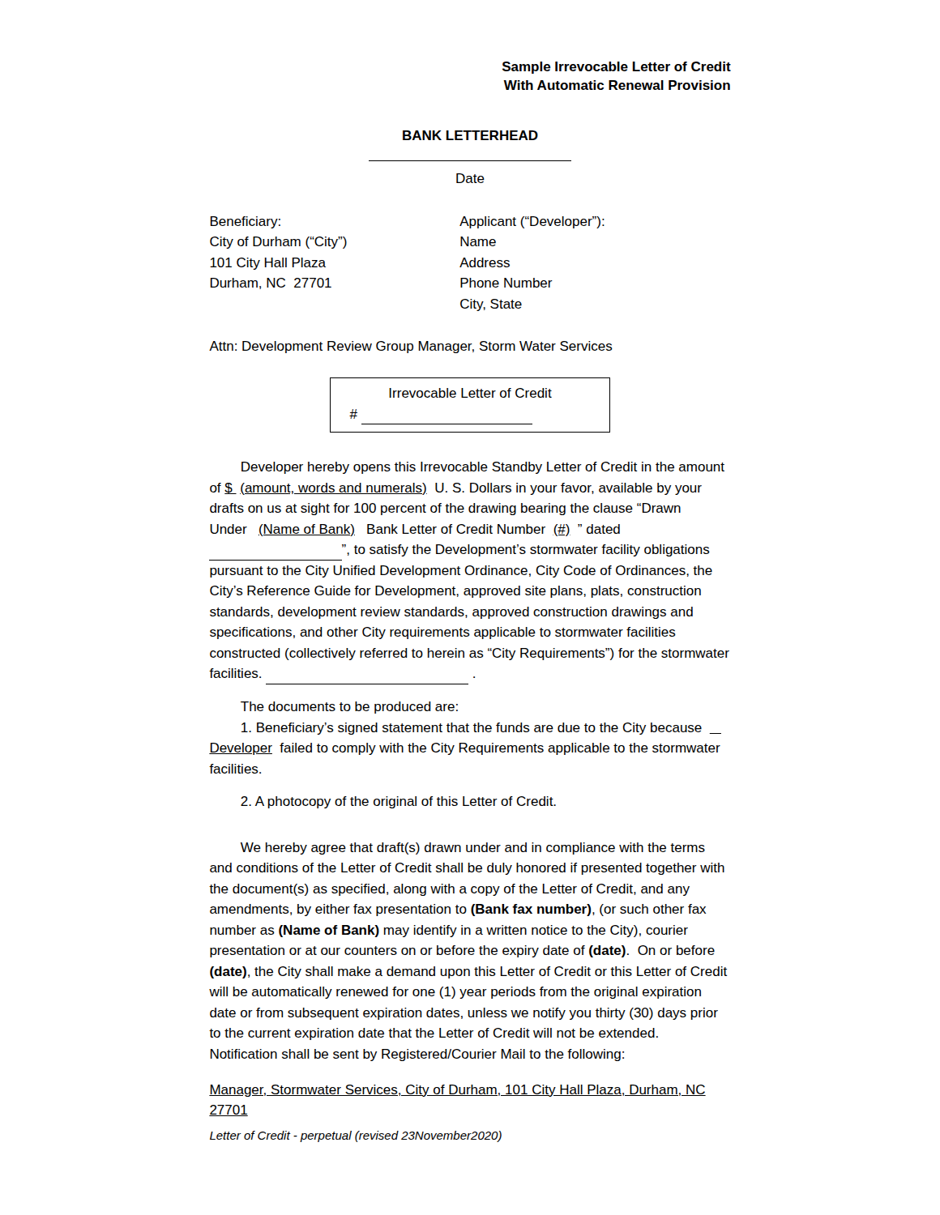Sample Irrevocable Letter of Credit
With Automatic Renewal Provision
BANK LETTERHEAD
Date
| Beneficiary: City of Durham (“City”) 101 City Hall Plaza Durham, NC 27701 | Applicant (“Developer”): Name Address Phone Number City, State |
Attn: Development Review Group Manager, Storm Water Services
Irrevocable Letter of Credit
#
Developer hereby opens this Irrevocable Standby Letter of Credit in the amount of $ (amount, words and numerals) U. S. Dollars in your favor, available by your drafts on us at sight for 100 percent of the drawing bearing the clause “Drawn Under (Name of Bank) Bank Letter of Credit Number (#) ” dated ”, to satisfy the Development’s stormwater facility obligations pursuant to the City Unified Development Ordinance, City Code of Ordinances, the City’s Reference Guide for Development, approved site plans, plats, construction standards, development review standards, approved construction drawings and specifications, and other City requirements applicable to stormwater facilities constructed (collectively referred to herein as “City Requirements”) for the stormwater facilities. .
The documents to be produced are:
1. Beneficiary’s signed statement that the funds are due to the City because
Developer failed to comply with the City Requirements applicable to the stormwater facilities.
2. A photocopy of the original of this Letter of Credit.
We hereby agree that draft(s) drawn under and in compliance with the terms and conditions of the Letter of Credit shall be duly honored if presented together with the document(s) as specified, along with a copy of the Letter of Credit, and any amendments, by either fax presentation to (Bank fax number), (or such other fax number as (Name of Bank) may identify in a written notice to the City), courier presentation or at our counters on or before the expiry date of (date). On or before (date), the City shall make a demand upon this Letter of Credit or this Letter of Credit will be automatically renewed for one (1) year periods from the original expiration date or from subsequent expiration dates, unless we notify you thirty (30) days prior to the current expiration date that the Letter of Credit will not be extended. Notification shall be sent by Registered/Courier Mail to the following:
Manager, Stormwater Services, City of Durham, 101 City Hall Plaza, Durham, NC 27701
Letter of Credit - perpetual (revised 23November2020)